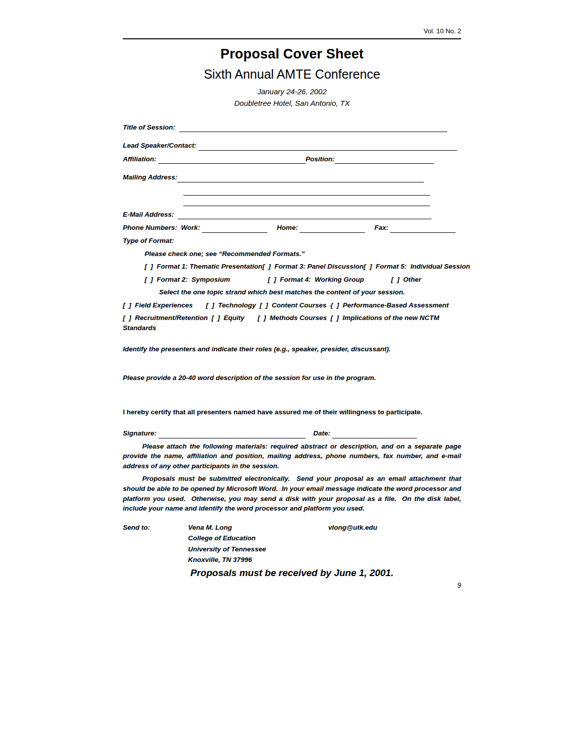Vol. 10 No. 2
Proposal Cover Sheet
Sixth Annual AMTE Conference
January 24-26, 2002
Doubletree Hotel, San Antonio, TX
Title of Session:
Lead Speaker/Contact:
Affiliation: Position:
Mailing Address:
E-Mail Address:
Phone Numbers: Work: Home: Fax:
Type of Format:
Please check one; see “Recommended Formats.”
[ ] Format 1: Thematic Presentation [ ] Format 3: Panel Discussion [ ] Format 5: Individual Session
[ ] Format 2: Symposium [ ] Format 4: Working Group [ ] Other
Select the one topic strand which best matches the content of your session.
[ ] Field Experiences [ ] Technology [ ] Content Courses { ] Performance-Based Assessment
[ ] Recruitment/Retention [ ] Equity [ ] Methods Courses [ ] Implications of the new NCTM Standards
Identify the presenters and indicate their roles (e.g., speaker, presider, discussant).
Please provide a 20-40 word description of the session for use in the program.
I hereby certify that all presenters named have assured me of their willingness to participate.
Signature: Date:
Please attach the following materials: required abstract or description, and on a separate page provide the name, affiliation and position, mailing address, phone numbers, fax number, and e-mail address of any other participants in the session.
Proposals must be submitted electronically. Send your proposal as an email attachment that should be able to be opened by Microsoft Word. In your email message indicate the word processor and platform you used. Otherwise, you may send a disk with your proposal as a file. On the disk label, include your name and identify the word processor and platform you used.
| Send to: | Vena M. Long | vlong@utk.edu |
| | College of Education | |
| | University of Tennessee | |
| | Knoxville, TN 37996 | |
Proposals must be received by June 1, 2001.
9